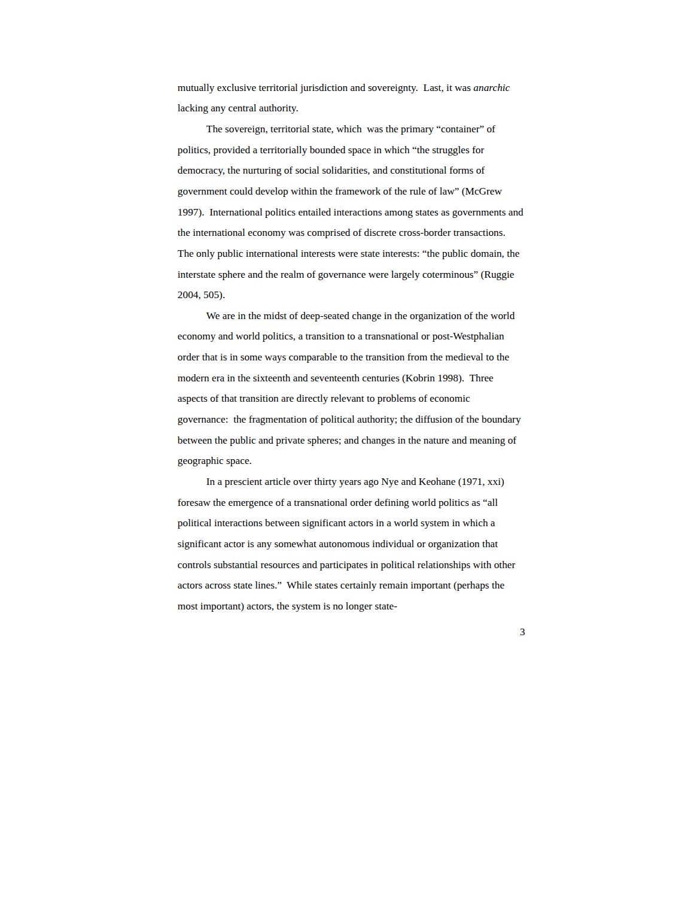mutually exclusive territorial jurisdiction and sovereignty. Last, it was anarchic lacking any central authority.
The sovereign, territorial state, which was the primary “container” of politics, provided a territorially bounded space in which “the struggles for democracy, the nurturing of social solidarities, and constitutional forms of government could develop within the framework of the rule of law” (McGrew 1997). International politics entailed interactions among states as governments and the international economy was comprised of discrete cross-border transactions. The only public international interests were state interests: “the public domain, the interstate sphere and the realm of governance were largely coterminous” (Ruggie 2004, 505).
We are in the midst of deep-seated change in the organization of the world economy and world politics, a transition to a transnational or post-Westphalian order that is in some ways comparable to the transition from the medieval to the modern era in the sixteenth and seventeenth centuries (Kobrin 1998). Three aspects of that transition are directly relevant to problems of economic governance: the fragmentation of political authority; the diffusion of the boundary between the public and private spheres; and changes in the nature and meaning of geographic space.
In a prescient article over thirty years ago Nye and Keohane (1971, xxi) foresaw the emergence of a transnational order defining world politics as “all political interactions between significant actors in a world system in which a significant actor is any somewhat autonomous individual or organization that controls substantial resources and participates in political relationships with other actors across state lines.” While states certainly remain important (perhaps the most important) actors, the system is no longer state-
3